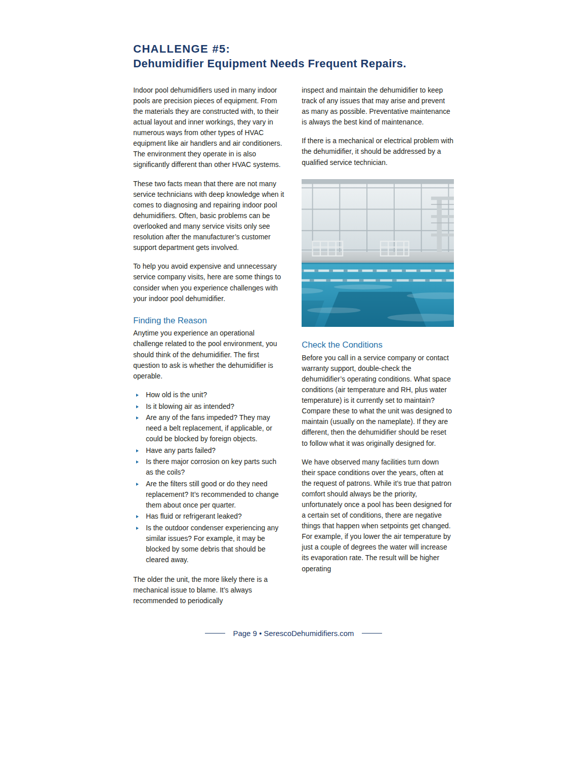CHALLENGE #5: Dehumidifier Equipment Needs Frequent Repairs.
Indoor pool dehumidifiers used in many indoor pools are precision pieces of equipment. From the materials they are constructed with, to their actual layout and inner workings, they vary in numerous ways from other types of HVAC equipment like air handlers and air conditioners. The environment they operate in is also significantly different than other HVAC systems.
These two facts mean that there are not many service technicians with deep knowledge when it comes to diagnosing and repairing indoor pool dehumidifiers. Often, basic problems can be overlooked and many service visits only see resolution after the manufacturer’s customer support department gets involved.
To help you avoid expensive and unnecessary service company visits, here are some things to consider when you experience challenges with your indoor pool dehumidifier.
Finding the Reason
Anytime you experience an operational challenge related to the pool environment, you should think of the dehumidifier. The first question to ask is whether the dehumidifier is operable.
How old is the unit?
Is it blowing air as intended?
Are any of the fans impeded? They may need a belt replacement, if applicable, or could be blocked by foreign objects.
Have any parts failed?
Is there major corrosion on key parts such as the coils?
Are the filters still good or do they need replacement? It’s recommended to change them about once per quarter.
Has fluid or refrigerant leaked?
Is the outdoor condenser experiencing any similar issues? For example, it may be blocked by some debris that should be cleared away.
The older the unit, the more likely there is a mechanical issue to blame. It’s always recommended to periodically
inspect and maintain the dehumidifier to keep track of any issues that may arise and prevent as many as possible. Preventative maintenance is always the best kind of maintenance.
If there is a mechanical or electrical problem with the dehumidifier, it should be addressed by a qualified service technician.
Check the Conditions
Before you call in a service company or contact warranty support, double-check the dehumidifier’s operating conditions. What space conditions (air temperature and RH, plus water temperature) is it currently set to maintain? Compare these to what the unit was designed to maintain (usually on the nameplate). If they are different, then the dehumidifier should be reset to follow what it was originally designed for.
We have observed many facilities turn down their space conditions over the years, often at the request of patrons. While it’s true that patron comfort should always be the priority, unfortunately once a pool has been designed for a certain set of conditions, there are negative things that happen when setpoints get changed. For example, if you lower the air temperature by just a couple of degrees the water will increase its evaporation rate. The result will be higher operating
Page 9 • SerescoDehumidifiers.com